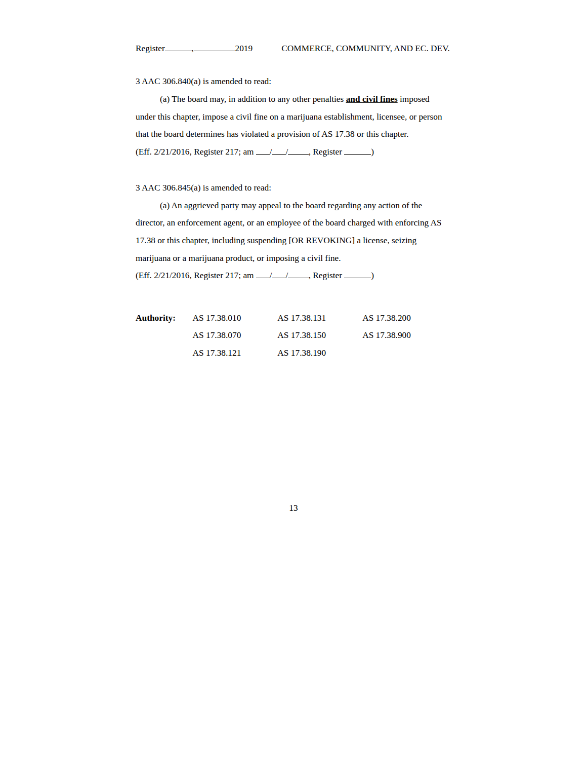Register , 2019 COMMERCE, COMMUNITY, AND EC. DEV.
3 AAC 306.840(a) is amended to read:
(a) The board may, in addition to any other penalties and civil fines imposed under this chapter, impose a civil fine on a marijuana establishment, licensee, or person that the board determines has violated a provision of AS 17.38 or this chapter.
(Eff. 2/21/2016, Register 217; am / / , Register )
3 AAC 306.845(a) is amended to read:
(a) An aggrieved party may appeal to the board regarding any action of the director, an enforcement agent, or an employee of the board charged with enforcing AS 17.38 or this chapter, including suspending [OR REVOKING] a license, seizing marijuana or a marijuana product, or imposing a civil fine.
(Eff. 2/21/2016, Register 217; am / / , Register )
| Authority: | AS 17.38.010 | AS 17.38.131 | AS 17.38.200 |
| | AS 17.38.070 | AS 17.38.150 | AS 17.38.900 |
| | AS 17.38.121 | AS 17.38.190 | |
13